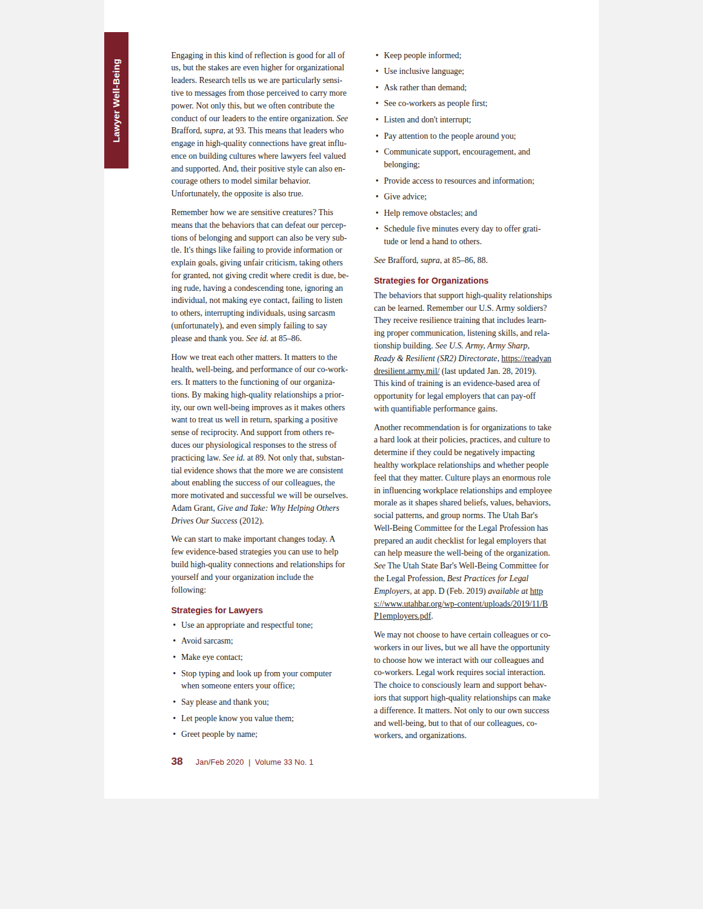Lawyer Well-Being
Engaging in this kind of reflection is good for all of us, but the stakes are even higher for organizational leaders. Research tells us we are particularly sensitive to messages from those perceived to carry more power. Not only this, but we often contribute the conduct of our leaders to the entire organization. See Brafford, supra, at 93. This means that leaders who engage in high-quality connections have great influence on building cultures where lawyers feel valued and supported. And, their positive style can also encourage others to model similar behavior. Unfortunately, the opposite is also true.
Remember how we are sensitive creatures? This means that the behaviors that can defeat our perceptions of belonging and support can also be very subtle. It's things like failing to provide information or explain goals, giving unfair criticism, taking others for granted, not giving credit where credit is due, being rude, having a condescending tone, ignoring an individual, not making eye contact, failing to listen to others, interrupting individuals, using sarcasm (unfortunately), and even simply failing to say please and thank you. See id. at 85–86.
How we treat each other matters. It matters to the health, well-being, and performance of our co-workers. It matters to the functioning of our organizations. By making high-quality relationships a priority, our own well-being improves as it makes others want to treat us well in return, sparking a positive sense of reciprocity. And support from others reduces our physiological responses to the stress of practicing law. See id. at 89. Not only that, substantial evidence shows that the more we are consistent about enabling the success of our colleagues, the more motivated and successful we will be ourselves. Adam Grant, Give and Take: Why Helping Others Drives Our Success (2012).
We can start to make important changes today. A few evidence-based strategies you can use to help build high-quality connections and relationships for yourself and your organization include the following:
Strategies for Lawyers
Use an appropriate and respectful tone;
Avoid sarcasm;
Make eye contact;
Stop typing and look up from your computer when someone enters your office;
Say please and thank you;
Let people know you value them;
Greet people by name;
Keep people informed;
Use inclusive language;
Ask rather than demand;
See co-workers as people first;
Listen and don't interrupt;
Pay attention to the people around you;
Communicate support, encouragement, and belonging;
Provide access to resources and information;
Give advice;
Help remove obstacles; and
Schedule five minutes every day to offer gratitude or lend a hand to others.
See Brafford, supra, at 85–86, 88.
Strategies for Organizations
The behaviors that support high-quality relationships can be learned. Remember our U.S. Army soldiers? They receive resilience training that includes learning proper communication, listening skills, and relationship building. See U.S. Army, Army Sharp, Ready & Resilient (SR2) Directorate, https://readyandresilient.army.mil/ (last updated Jan. 28, 2019). This kind of training is an evidence-based area of opportunity for legal employers that can pay-off with quantifiable performance gains.
Another recommendation is for organizations to take a hard look at their policies, practices, and culture to determine if they could be negatively impacting healthy workplace relationships and whether people feel that they matter. Culture plays an enormous role in influencing workplace relationships and employee morale as it shapes shared beliefs, values, behaviors, social patterns, and group norms. The Utah Bar's Well-Being Committee for the Legal Profession has prepared an audit checklist for legal employers that can help measure the well-being of the organization. See The Utah State Bar's Well-Being Committee for the Legal Profession, Best Practices for Legal Employers, at app. D (Feb. 2019) available at https://www.utahbar.org/wp-content/uploads/2019/11/BP1employers.pdf.
We may not choose to have certain colleagues or co-workers in our lives, but we all have the opportunity to choose how we interact with our colleagues and co-workers. Legal work requires social interaction. The choice to consciously learn and support behaviors that support high-quality relationships can make a difference. It matters. Not only to our own success and well-being, but to that of our colleagues, co-workers, and organizations.
38
Jan/Feb 2020 | Volume 33 No. 1